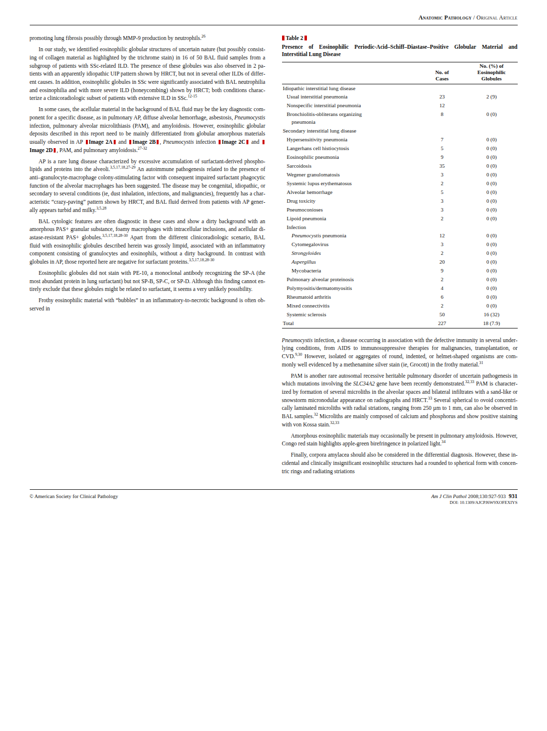Anatomic Pathology / Original Article
promoting lung fibrosis possibly through MMP-9 production by neutrophils.26
In our study, we identified eosinophilic globular structures of uncertain nature (but possibly consisting of collagen material as highlighted by the trichrome stain) in 16 of 50 BAL fluid samples from a subgroup of patients with SSc-related ILD. The presence of these globules was also observed in 2 patients with an apparently idiopathic UIP pattern shown by HRCT, but not in several other ILDs of different causes. In addition, eosinophilic globules in SSc were significantly associated with BAL neutrophilia and eosinophilia and with more severe ILD (honeycombing) shown by HRCT; both conditions characterize a clinicoradiologic subset of patients with extensive ILD in SSc.12-15
In some cases, the acellular material in the background of BAL fluid may be the key diagnostic component for a specific disease, as in pulmonary AP, diffuse alveolar hemorrhage, asbestosis, Pneumocystis infection, pulmonary alveolar microlithiasis (PAM), and amyloidosis. However, eosinophilic globular deposits described in this report need to be mainly differentiated from globular amorphous materials usually observed in AP Image 2A and Image 2B, Pneumocystis infection Image 2C and Image 2D, PAM, and pulmonary amyloidosis.27-32
AP is a rare lung disease characterized by excessive accumulation of surfactant-derived phospholipids and proteins into the alveoli.3,5,17,18,27-29 An autoimmune pathogenesis related to the presence of anti–granulocyte-macrophage colony-stimulating factor with consequent impaired surfactant phagocytic function of the alveolar macrophages has been suggested. The disease may be congenital, idiopathic, or secondary to several conditions (ie, dust inhalation, infections, and malignancies), frequently has a characteristic “crazy-paving” pattern shown by HRCT, and BAL fluid derived from patients with AP generally appears turbid and milky.3,5,28
BAL cytologic features are often diagnostic in these cases and show a dirty background with an amorphous PAS+ granular substance, foamy macrophages with intracellular inclusions, and acellular diastase-resistant PAS+ globules.3,5,17,18,28-30 Apart from the different clinicoradiologic scenario, BAL fluid with eosinophilic globules described herein was grossly limpid, associated with an inflammatory component consisting of granulocytes and eosinophils, without a dirty background. In contrast with globules in AP, those reported here are negative for surfactant proteins.3,5,17,18,28-30
Eosinophilic globules did not stain with PE-10, a monoclonal antibody recognizing the SP-A (the most abundant protein in lung surfactant) but not SP-B, SP-C, or SP-D. Although this finding cannot entirely exclude that these globules might be related to surfactant, it seems a very unlikely possibility.
Frothy eosinophilic material with “bubbles” in an inflammatory-to-necrotic background is often observed in
Table 2
Presence of Eosinophilic Periodic-Acid–Schiff–Diastase–Positive Globular Material and Interstitial Lung Disease
| | No. of Cases | No. (%) of Eosinophilic Globules |
| --- | --- | --- |
| Idiopathic interstitial lung disease | | |
| Usual interstitial pneumonia | 23 | 2 (9) |
| Nonspecific interstitial pneumonia | 12 | |
| Bronchiolitis-obliterans organizing pneumonia | 8 | 0 (0) |
| Secondary interstitial lung disease | | |
| Hypersensitivity pneumonia | 7 | 0 (0) |
| Langerhans cell histiocytosis | 5 | 0 (0) |
| Eosinophilic pneumonia | 9 | 0 (0) |
| Sarcoidosis | 35 | 0 (0) |
| Wegener granulomatosis | 3 | 0 (0) |
| Systemic lupus erythematosus | 2 | 0 (0) |
| Alveolar hemorrhage | 5 | 0 (0) |
| Drug toxicity | 3 | 0 (0) |
| Pneumoconioses | 3 | 0 (0) |
| Lipoid pneumonia | 2 | 0 (0) |
| Infection | | |
| Pneumocystis pneumonia | 12 | 0 (0) |
| Cytomegalovirus | 3 | 0 (0) |
| Strongyloides | 2 | 0 (0) |
| Aspergillus | 20 | 0 (0) |
| Mycobacteria | 9 | 0 (0) |
| Pulmonary alveolar proteinosis | 2 | 0 (0) |
| Polymyositis/dermatomyositis | 4 | 0 (0) |
| Rheumatoid arthritis | 6 | 0 (0) |
| Mixed connectivitis | 2 | 0 (0) |
| Systemic sclerosis | 50 | 16 (32) |
| Total | 227 | 18 (7.9) |
Pneumocystis infection, a disease occurring in association with the defective immunity in several underlying conditions, from AIDS to immunosuppressive therapies for malignancies, transplantation, or CVD.9,30 However, isolated or aggregates of round, indented, or helmet-shaped organisms are commonly well evidenced by a methenamine silver stain (ie, Grocott) in the frothy material.31
PAM is another rare autosomal recessive heritable pulmonary disorder of uncertain pathogenesis in which mutations involving the SLC34A2 gene have been recently demonstrated.32,33 PAM is characterized by formation of several microliths in the alveolar spaces and bilateral infiltrates with a sand-like or snowstorm micronodular appearance on radiographs and HRCT.33 Several spherical to ovoid concentrically laminated microliths with radial striations, ranging from 250 µm to 1 mm, can also be observed in BAL samples.32 Microliths are mainly composed of calcium and phosphorus and show positive staining with von Kossa stain.32,33
Amorphous eosinophilic materials may occasionally be present in pulmonary amyloidosis. However, Congo red stain highlights apple-green birefringence in polarized light.34
Finally, corpora amylacea should also be considered in the differential diagnosis. However, these incidental and clinically insignificant eosinophilic structures had a rounded to spherical form with concentric rings and radiating striations
© American Society for Clinical Pathology
Am J Clin Pathol 2008;130:927-933931 DOI: 10.1309/AJCPJ6W9XOFEXIYS